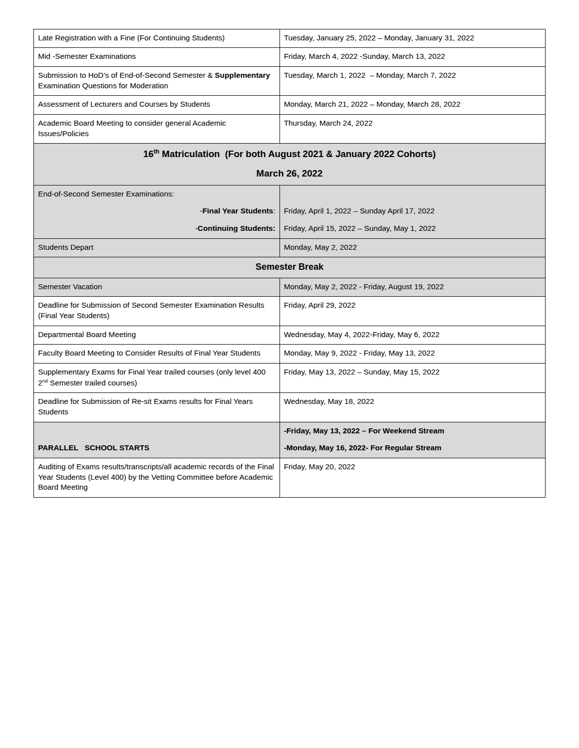| Late Registration with a Fine (For Continuing Students) | Tuesday, January 25, 2022 – Monday, January 31, 2022 |
| Mid -Semester Examinations | Friday, March 4, 2022 -Sunday, March 13, 2022 |
| Submission to HoD’s of End-of-Second Semester & Supplementary Examination Questions for Moderation | Tuesday, March 1, 2022 – Monday, March 7, 2022 |
| Assessment of Lecturers and Courses by Students | Monday, March 21, 2022 – Monday, March 28, 2022 |
| Academic Board Meeting to consider general Academic Issues/Policies | Thursday, March 24, 2022 |
| 16 th Matriculation (For both August 2021 & January 2022 Cohorts) March 26, 2022 |
| End-of-Second Semester Examinations: - Final Year Students : - Continuing Students: | Friday, April 1, 2022 – Sunday April 17, 2022 Friday, April 15, 2022 – Sunday, May 1, 2022 |
| Students Depart | Monday, May 2, 2022 |
| Semester Break |
| Semester Vacation | Monday, May 2, 2022 - Friday, August 19, 2022 |
| Deadline for Submission of Second Semester Examination Results (Final Year Students) | Friday, April 29, 2022 |
| Departmental Board Meeting | Wednesday, May 4, 2022-Friday, May 6, 2022 |
| Faculty Board Meeting to Consider Results of Final Year Students | Monday, May 9, 2022 - Friday, May 13, 2022 |
| Supplementary Exams for Final Year trailed courses (only level 400 2 nd Semester trailed courses) | Friday, May 13, 2022 – Sunday, May 15, 2022 |
| Deadline for Submission of Re-sit Exams results for Final Years Students | Wednesday, May 18, 2022 |
| PARALLEL SCHOOL STARTS | -Friday, May 13, 2022 – For Weekend Stream -Monday, May 16, 2022- For Regular Stream |
| Auditing of Exams results/transcripts/all academic records of the Final Year Students (Level 400) by the Vetting Committee before Academic Board Meeting | Friday, May 20, 2022 |